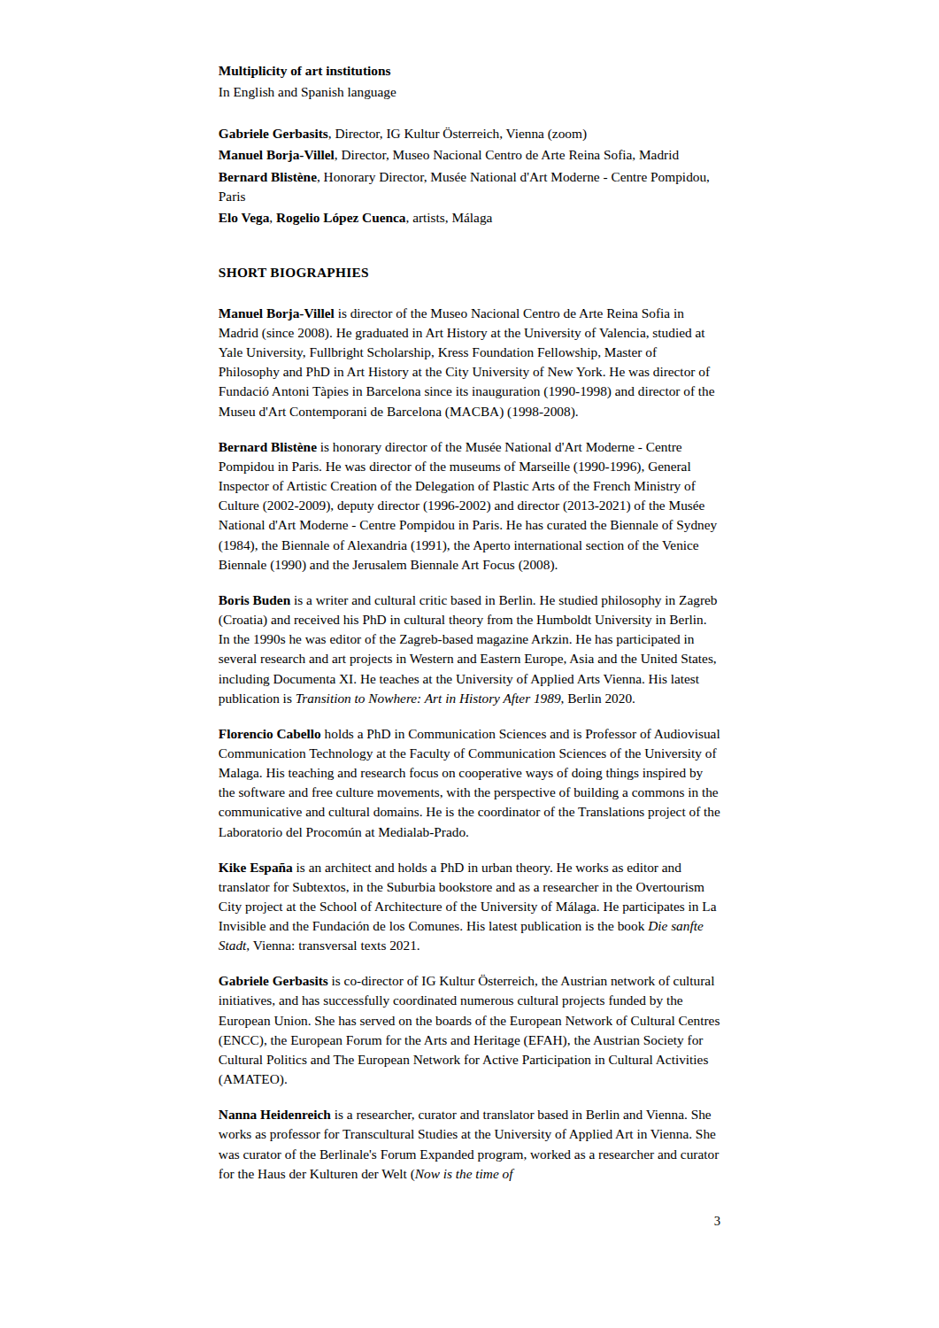Multiplicity of art institutions
In English and Spanish language
Gabriele Gerbasits, Director, IG Kultur Österreich, Vienna (zoom)
Manuel Borja-Villel, Director, Museo Nacional Centro de Arte Reina Sofia, Madrid
Bernard Blistène, Honorary Director, Musée National d'Art Moderne - Centre Pompidou, Paris
Elo Vega, Rogelio López Cuenca, artists, Málaga
SHORT BIOGRAPHIES
Manuel Borja-Villel is director of the Museo Nacional Centro de Arte Reina Sofia in Madrid (since 2008). He graduated in Art History at the University of Valencia, studied at Yale University, Fullbright Scholarship, Kress Foundation Fellowship, Master of Philosophy and PhD in Art History at the City University of New York. He was director of Fundació Antoni Tàpies in Barcelona since its inauguration (1990-1998) and director of the Museu d'Art Contemporani de Barcelona (MACBA) (1998-2008).
Bernard Blistène is honorary director of the Musée National d'Art Moderne - Centre Pompidou in Paris. He was director of the museums of Marseille (1990-1996), General Inspector of Artistic Creation of the Delegation of Plastic Arts of the French Ministry of Culture (2002-2009), deputy director (1996-2002) and director (2013-2021) of the Musée National d'Art Moderne - Centre Pompidou in Paris. He has curated the Biennale of Sydney (1984), the Biennale of Alexandria (1991), the Aperto international section of the Venice Biennale (1990) and the Jerusalem Biennale Art Focus (2008).
Boris Buden is a writer and cultural critic based in Berlin. He studied philosophy in Zagreb (Croatia) and received his PhD in cultural theory from the Humboldt University in Berlin. In the 1990s he was editor of the Zagreb-based magazine Arkzin. He has participated in several research and art projects in Western and Eastern Europe, Asia and the United States, including Documenta XI. He teaches at the University of Applied Arts Vienna. His latest publication is Transition to Nowhere: Art in History After 1989, Berlin 2020.
Florencio Cabello holds a PhD in Communication Sciences and is Professor of Audiovisual Communication Technology at the Faculty of Communication Sciences of the University of Malaga. His teaching and research focus on cooperative ways of doing things inspired by the software and free culture movements, with the perspective of building a commons in the communicative and cultural domains. He is the coordinator of the Translations project of the Laboratorio del Procomún at Medialab-Prado.
Kike España is an architect and holds a PhD in urban theory. He works as editor and translator for Subtextos, in the Suburbia bookstore and as a researcher in the Overtourism City project at the School of Architecture of the University of Málaga. He participates in La Invisible and the Fundación de los Comunes. His latest publication is the book Die sanfte Stadt, Vienna: transversal texts 2021.
Gabriele Gerbasits is co-director of IG Kultur Österreich, the Austrian network of cultural initiatives, and has successfully coordinated numerous cultural projects funded by the European Union. She has served on the boards of the European Network of Cultural Centres (ENCC), the European Forum for the Arts and Heritage (EFAH), the Austrian Society for Cultural Politics and The European Network for Active Participation in Cultural Activities (AMATEO).
Nanna Heidenreich is a researcher, curator and translator based in Berlin and Vienna. She works as professor for Transcultural Studies at the University of Applied Art in Vienna. She was curator of the Berlinale's Forum Expanded program, worked as a researcher and curator for the Haus der Kulturen der Welt (Now is the time of
3